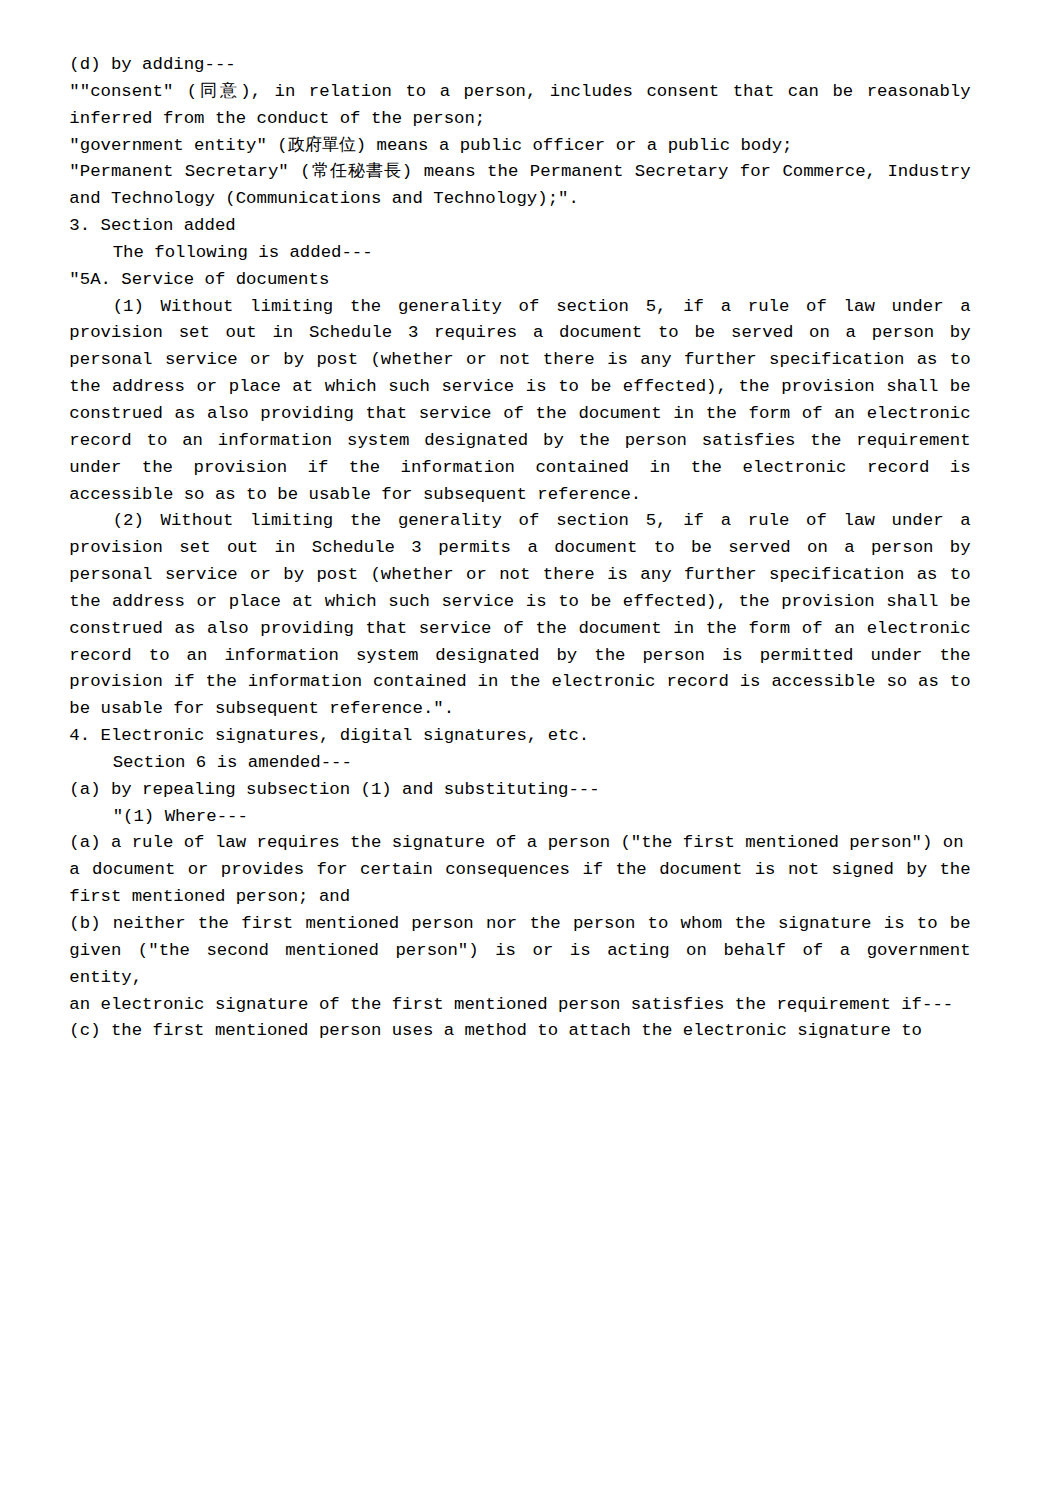(d) by adding---
""consent" (同意), in relation to a person, includes consent that can be reasonably inferred from the conduct of the person;
"government entity" (政府單位) means a public officer or a public body;
"Permanent Secretary" (常任秘書長) means the Permanent Secretary for Commerce, Industry and Technology (Communications and Technology);".
3. Section added
The following is added---
"5A. Service of documents
(1) Without limiting the generality of section 5, if a rule of law under a provision set out in Schedule 3 requires a document to be served on a person by personal service or by post (whether or not there is any further specification as to the address or place at which such service is to be effected), the provision shall be construed as also providing that service of the document in the form of an electronic record to an information system designated by the person satisfies the requirement under the provision if the information contained in the electronic record is accessible so as to be usable for subsequent reference.
(2) Without limiting the generality of section 5, if a rule of law under a provision set out in Schedule 3 permits a document to be served on a person by personal service or by post (whether or not there is any further specification as to the address or place at which such service is to be effected), the provision shall be construed as also providing that service of the document in the form of an electronic record to an information system designated by the person is permitted under the provision if the information contained in the electronic record is accessible so as to be usable for subsequent reference.".
4. Electronic signatures, digital signatures, etc.
Section 6 is amended---
(a) by repealing subsection (1) and substituting---
"(1) Where---
(a) a rule of law requires the signature of a person ("the first mentioned person") on
a document or provides for certain consequences if the document is not signed by the first mentioned person; and
(b) neither the first mentioned person nor the person to whom the signature is to be given ("the second mentioned person") is or is acting on behalf of a government entity,
an electronic signature of the first mentioned person satisfies the requirement if---
(c) the first mentioned person uses a method to attach the electronic signature to